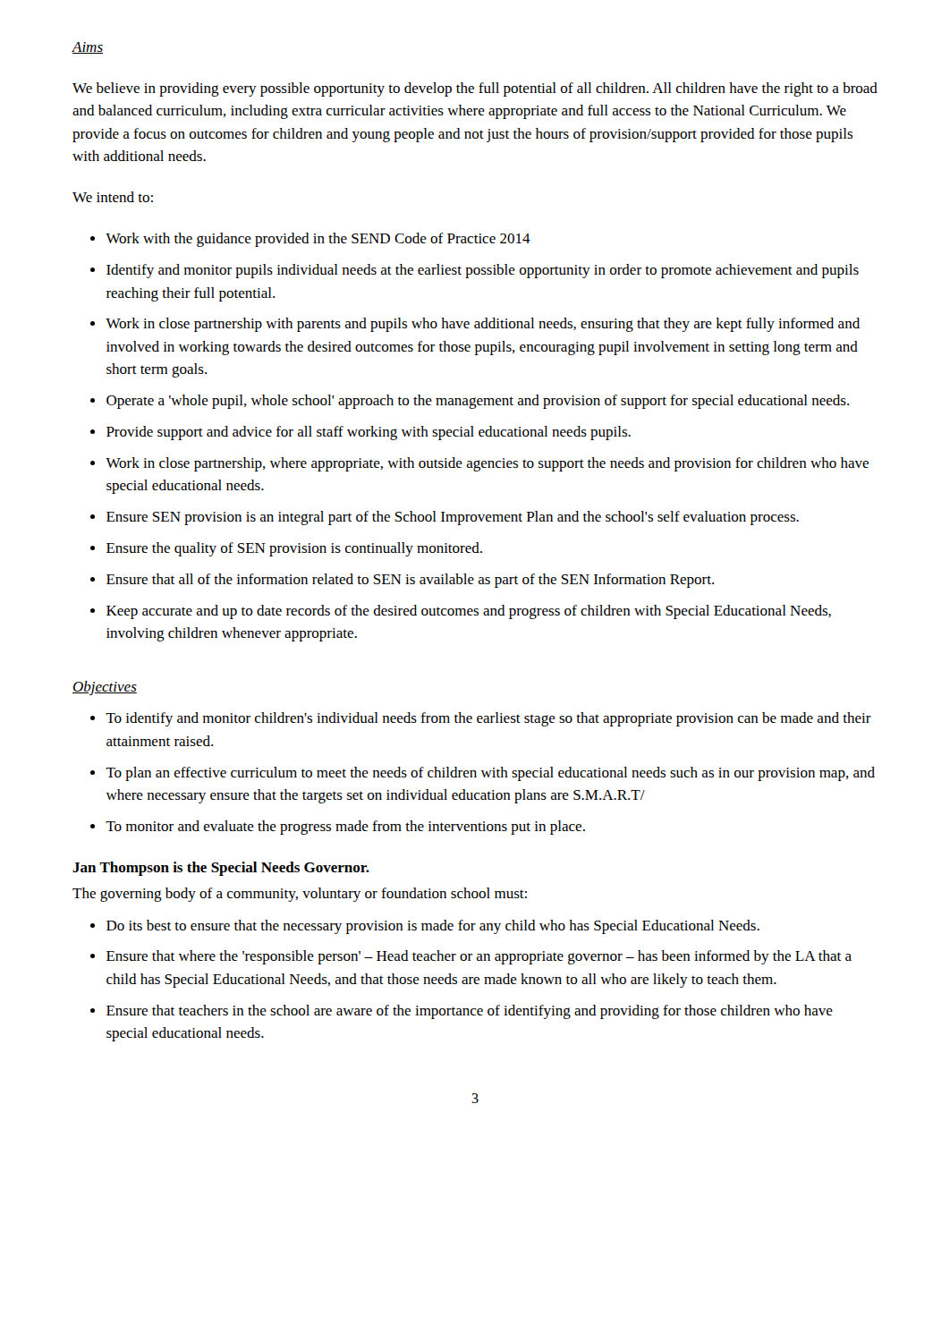Aims
We believe in providing every possible opportunity to develop the full potential of all children. All children have the right to a broad and balanced curriculum, including extra curricular activities where appropriate and full access to the National Curriculum. We provide a focus on outcomes for children and young people and not just the hours of provision/support provided for those pupils with additional needs.
We intend to:
Work with the guidance provided in the SEND Code of Practice 2014
Identify and monitor pupils individual needs at the earliest possible opportunity in order to promote achievement and pupils reaching their full potential.
Work in close partnership with parents and pupils who have additional needs, ensuring that they are kept fully informed and involved in working towards the desired outcomes for those pupils, encouraging pupil involvement in setting long term and short term goals.
Operate a 'whole pupil, whole school' approach to the management and provision of support for special educational needs.
Provide support and advice for all staff working with special educational needs pupils.
Work in close partnership, where appropriate, with outside agencies to support the needs and provision for children who have special educational needs.
Ensure SEN provision is an integral part of the School Improvement Plan and the school's self evaluation process.
Ensure the quality of SEN provision is continually monitored.
Ensure that all of the information related to SEN is available as part of the SEN Information Report.
Keep accurate and up to date records of the desired outcomes and progress of children with Special Educational Needs, involving children whenever appropriate.
Objectives
To identify and monitor children's individual needs from the earliest stage so that appropriate provision can be made and their attainment raised.
To plan an effective curriculum to meet the needs of children with special educational needs such as in our provision map, and where necessary ensure that the targets set on individual education plans are S.M.A.R.T/
To monitor and evaluate the progress made from the interventions put in place.
Jan Thompson is the Special Needs Governor.
The governing body of a community, voluntary or foundation school must:
Do its best to ensure that the necessary provision is made for any child who has Special Educational Needs.
Ensure that where the 'responsible person' – Head teacher or an appropriate governor – has been informed by the LA that a child has Special Educational Needs, and that those needs are made known to all who are likely to teach them.
Ensure that teachers in the school are aware of the importance of identifying and providing for those children who have special educational needs.
3